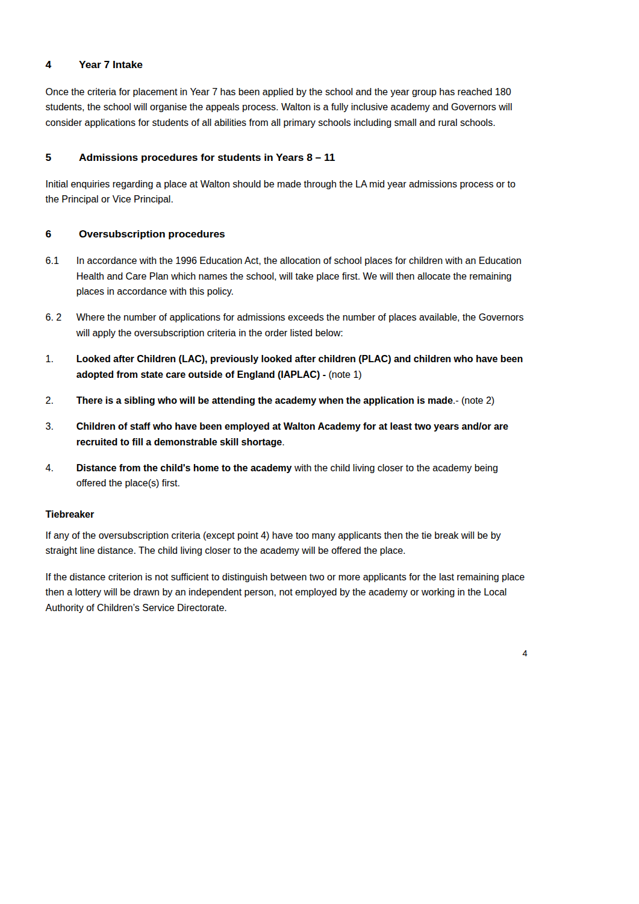4 Year 7 Intake
Once the criteria for placement in Year 7 has been applied by the school and the year group has reached 180 students, the school will organise the appeals process. Walton is a fully inclusive academy and Governors will consider applications for students of all abilities from all primary schools including small and rural schools.
5 Admissions procedures for students in Years 8 – 11
Initial enquiries regarding a place at Walton should be made through the LA mid year admissions process or to the Principal or Vice Principal.
6 Oversubscription procedures
6.1
In accordance with the 1996 Education Act, the allocation of school places for children with an Education Health and Care Plan which names the school, will take place first. We will then allocate the remaining places in accordance with this policy.
6. 2
Where the number of applications for admissions exceeds the number of places available, the Governors will apply the oversubscription criteria in the order listed below:
Looked after Children (LAC), previously looked after children (PLAC) and children who have been adopted from state care outside of England (IAPLAC) - (note 1)
There is a sibling who will be attending the academy when the application is made.- (note 2)
Children of staff who have been employed at Walton Academy for at least two years and/or are recruited to fill a demonstrable skill shortage.
Distance from the child's home to the academy with the child living closer to the academy being offered the place(s) first.
Tiebreaker
If any of the oversubscription criteria (except point 4) have too many applicants then the tie break will be by straight line distance. The child living closer to the academy will be offered the place.
If the distance criterion is not sufficient to distinguish between two or more applicants for the last remaining place then a lottery will be drawn by an independent person, not employed by the academy or working in the Local Authority of Children’s Service Directorate.
4